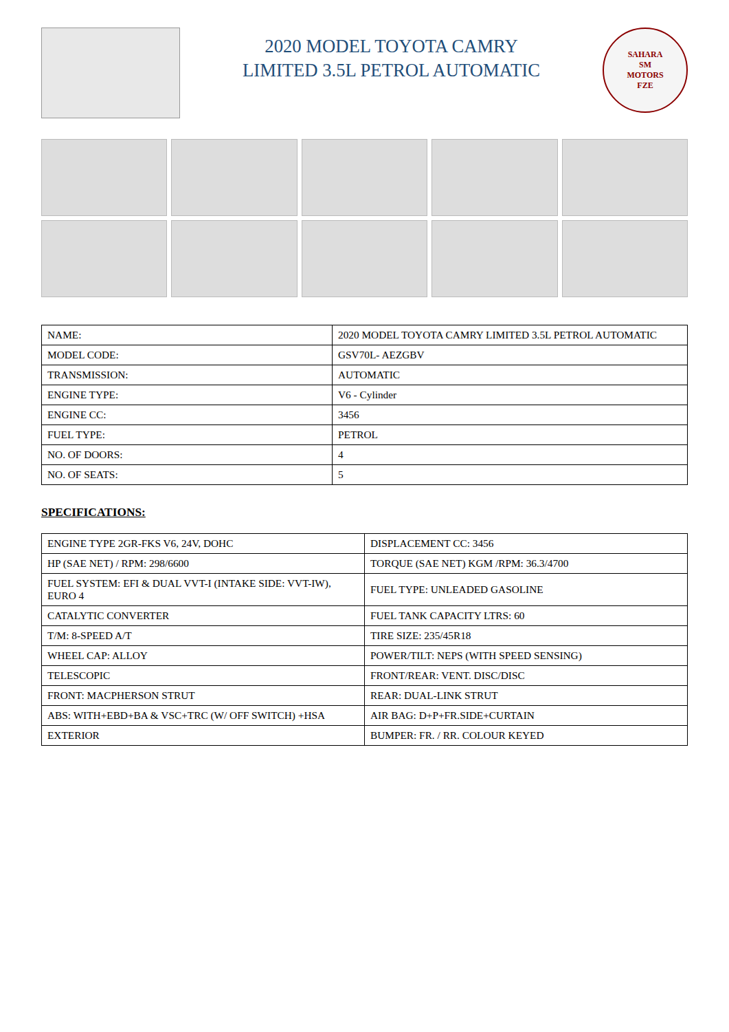2020 MODEL TOYOTA CAMRY
LIMITED 3.5L PETROL AUTOMATIC
SAHARA
SM
MOTORS
FZE
| NAME: | 2020 MODEL TOYOTA CAMRY LIMITED 3.5L PETROL AUTOMATIC |
| MODEL CODE: | GSV70L- AEZGBV |
| TRANSMISSION: | AUTOMATIC |
| ENGINE TYPE: | V6 - Cylinder |
| ENGINE CC: | 3456 |
| FUEL TYPE: | PETROL |
| NO. OF DOORS: | 4 |
| NO. OF SEATS: | 5 |
SPECIFICATIONS:
| ENGINE TYPE 2GR-FKS V6, 24V, DOHC | DISPLACEMENT CC: 3456 |
| HP (SAE NET) / RPM: 298/6600 | TORQUE (SAE NET) KGM /RPM: 36.3/4700 |
| FUEL SYSTEM: EFI & DUAL VVT-I (INTAKE SIDE: VVT-IW), EURO 4 | FUEL TYPE: UNLEADED GASOLINE |
| CATALYTIC CONVERTER | FUEL TANK CAPACITY LTRS: 60 |
| T/M: 8-SPEED A/T | TIRE SIZE: 235/45R18 |
| WHEEL CAP: ALLOY | POWER/TILT: NEPS (WITH SPEED SENSING) |
| TELESCOPIC | FRONT/REAR: VENT. DISC/DISC |
| FRONT: MACPHERSON STRUT | REAR: DUAL-LINK STRUT |
| ABS: WITH+EBD+BA & VSC+TRC (W/ OFF SWITCH) +HSA | AIR BAG: D+P+FR.SIDE+CURTAIN |
| EXTERIOR | BUMPER: FR. / RR. COLOUR KEYED |